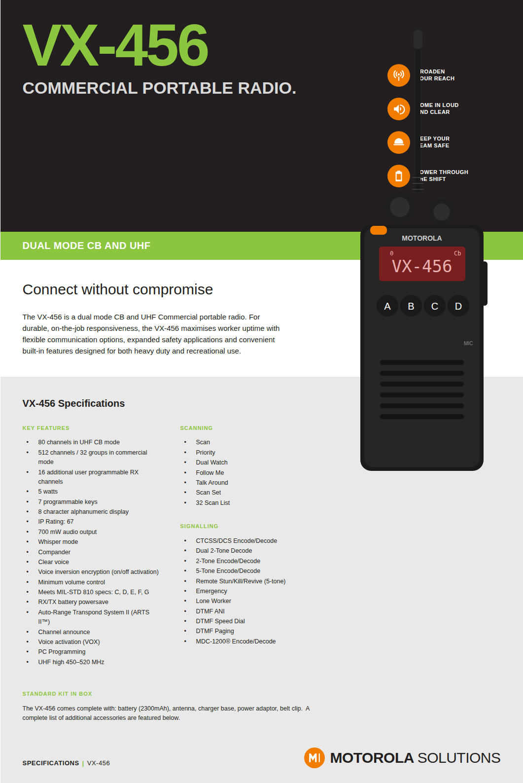VX-456
Commercial Portable Radio.
Broaden
your reach
Come in loud
and clear
Keep your
team safe
Power through
the shift
VX-456 0 Cb MOTOROLA A B C D MIC
Dual Mode CB and UHF
Connect without compromise
The VX-456 is a dual mode CB and UHF Commercial portable radio. For durable, on-the-job responsiveness, the VX-456 maximises worker uptime with flexible communication options, expanded safety applications and convenient built-in features designed for both heavy duty and recreational use.
VX-456 Specifications
Key Features
80 channels in UHF CB mode
512 channels / 32 groups in commercial mode
16 additional user programmable RX channels
5 watts
7 programmable keys
8 character alphanumeric display
IP Rating: 67
700 mW audio output
Whisper mode
Compander
Clear voice
Voice inversion encryption (on/off activation)
Minimum volume control
Meets MIL-STD 810 specs: C, D, E, F, G
RX/TX battery powersave
Auto-Range Transpond System II (ARTS II™)
Channel announce
Voice activation (VOX)
PC Programming
UHF high 450–520 MHz
Scanning
Scan
Priority
Dual Watch
Follow Me
Talk Around
Scan Set
32 Scan List
Signalling
CTCSS/DCS Encode/Decode
Dual 2-Tone Decode
2-Tone Encode/Decode
5-Tone Encode/Decode
Remote Stun/Kill/Revive (5-tone)
Emergency
Lone Worker
DTMF ANI
DTMF Speed Dial
DTMF Paging
MDC-1200® Encode/Decode
Standard Kit in Box
The VX-456 comes complete with: battery (2300mAh), antenna, charger base, power adaptor, belt clip. A complete list of additional accessories are featured below.
SPECIFICATIONS|VX-456
MOTOROLA SOLUTIONS